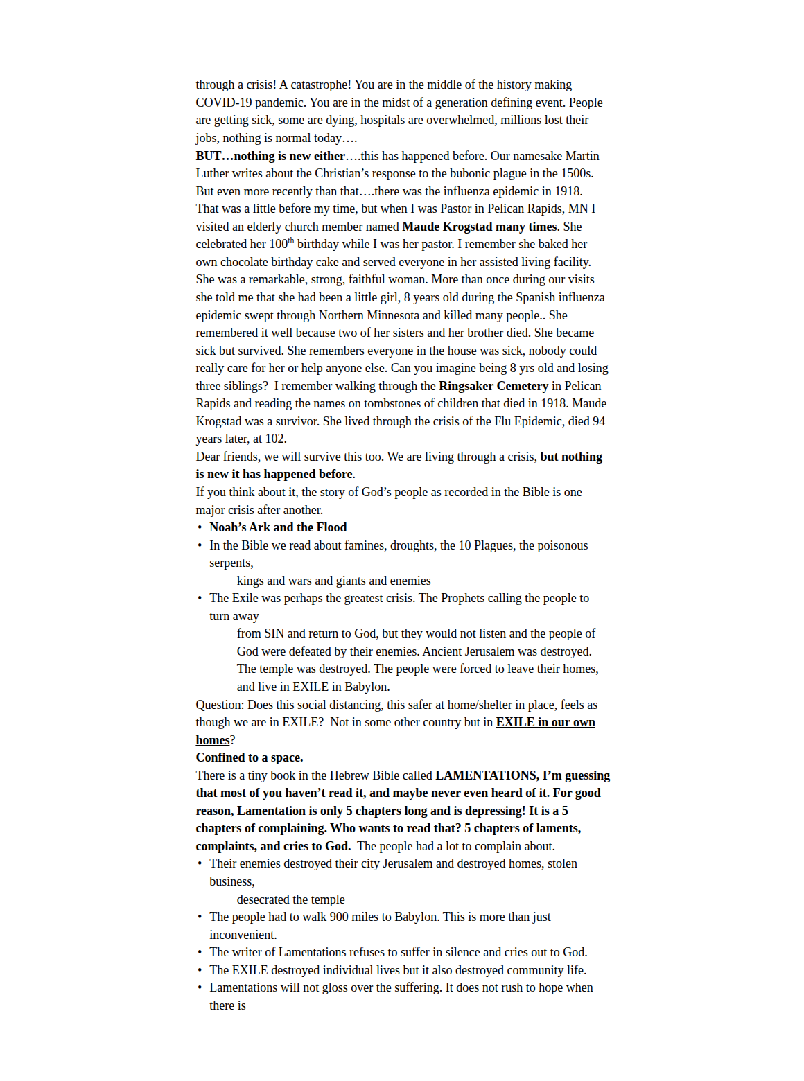through a crisis! A catastrophe! You are in the middle of the history making COVID-19 pandemic. You are in the midst of a generation defining event. People are getting sick, some are dying, hospitals are overwhelmed, millions lost their jobs, nothing is normal today….
BUT…nothing is new either….this has happened before. Our namesake Martin Luther writes about the Christian’s response to the bubonic plague in the 1500s.
But even more recently than that….there was the influenza epidemic in 1918.
That was a little before my time, but when I was Pastor in Pelican Rapids, MN I visited an elderly church member named Maude Krogstad many times. She celebrated her 100th birthday while I was her pastor. I remember she baked her own chocolate birthday cake and served everyone in her assisted living facility. She was a remarkable, strong, faithful woman. More than once during our visits she told me that she had been a little girl, 8 years old during the Spanish influenza epidemic swept through Northern Minnesota and killed many people.. She remembered it well because two of her sisters and her brother died. She became sick but survived. She remembers everyone in the house was sick, nobody could really care for her or help anyone else. Can you imagine being 8 yrs old and losing three siblings? I remember walking through the Ringsaker Cemetery in Pelican Rapids and reading the names on tombstones of children that died in 1918. Maude Krogstad was a survivor. She lived through the crisis of the Flu Epidemic, died 94 years later, at 102.
Dear friends, we will survive this too. We are living through a crisis, but nothing is new it has happened before.
If you think about it, the story of God’s people as recorded in the Bible is one major crisis after another.
Noah’s Ark and the Flood
In the Bible we read about famines, droughts, the 10 Plagues, the poisonous serpents, kings and wars and giants and enemies
The Exile was perhaps the greatest crisis. The Prophets calling the people to turn away from SIN and return to God, but they would not listen and the people of God were defeated by their enemies. Ancient Jerusalem was destroyed. The temple was destroyed. The people were forced to leave their homes, and live in EXILE in Babylon.
Question: Does this social distancing, this safer at home/shelter in place, feels as though we are in EXILE? Not in some other country but in EXILE in our own homes?
Confined to a space.
There is a tiny book in the Hebrew Bible called LAMENTATIONS, I’m guessing that most of you haven’t read it, and maybe never even heard of it. For good reason, Lamentation is only 5 chapters long and is depressing! It is a 5 chapters of complaining. Who wants to read that? 5 chapters of laments, complaints, and cries to God. The people had a lot to complain about.
Their enemies destroyed their city Jerusalem and destroyed homes, stolen business, desecrated the temple
The people had to walk 900 miles to Babylon. This is more than just inconvenient.
The writer of Lamentations refuses to suffer in silence and cries out to God.
The EXILE destroyed individual lives but it also destroyed community life.
Lamentations will not gloss over the suffering. It does not rush to hope when there is